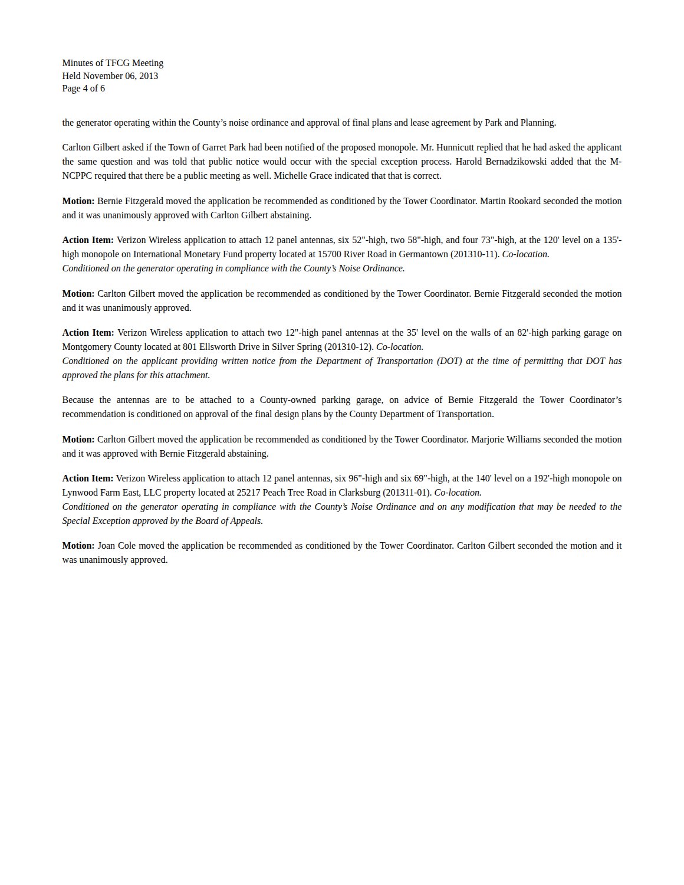Minutes of TFCG Meeting
Held November 06, 2013
Page 4 of 6
the generator operating within the County’s noise ordinance and approval of final plans and lease agreement by Park and Planning.
Carlton Gilbert asked if the Town of Garret Park had been notified of the proposed monopole. Mr. Hunnicutt replied that he had asked the applicant the same question and was told that public notice would occur with the special exception process. Harold Bernadzikowski added that the M-NCPPC required that there be a public meeting as well. Michelle Grace indicated that that is correct.
Motion: Bernie Fitzgerald moved the application be recommended as conditioned by the Tower Coordinator. Martin Rookard seconded the motion and it was unanimously approved with Carlton Gilbert abstaining.
Action Item: Verizon Wireless application to attach 12 panel antennas, six 52"-high, two 58"-high, and four 73"-high, at the 120' level on a 135'-high monopole on International Monetary Fund property located at 15700 River Road in Germantown (201310-11). Co-location.
Conditioned on the generator operating in compliance with the County’s Noise Ordinance.
Motion: Carlton Gilbert moved the application be recommended as conditioned by the Tower Coordinator. Bernie Fitzgerald seconded the motion and it was unanimously approved.
Action Item: Verizon Wireless application to attach two 12"-high panel antennas at the 35' level on the walls of an 82'-high parking garage on Montgomery County located at 801 Ellsworth Drive in Silver Spring (201310-12). Co-location.
Conditioned on the applicant providing written notice from the Department of Transportation (DOT) at the time of permitting that DOT has approved the plans for this attachment.
Because the antennas are to be attached to a County-owned parking garage, on advice of Bernie Fitzgerald the Tower Coordinator’s recommendation is conditioned on approval of the final design plans by the County Department of Transportation.
Motion: Carlton Gilbert moved the application be recommended as conditioned by the Tower Coordinator. Marjorie Williams seconded the motion and it was approved with Bernie Fitzgerald abstaining.
Action Item: Verizon Wireless application to attach 12 panel antennas, six 96"-high and six 69"-high, at the 140' level on a 192'-high monopole on Lynwood Farm East, LLC property located at 25217 Peach Tree Road in Clarksburg (201311-01). Co-location.
Conditioned on the generator operating in compliance with the County’s Noise Ordinance and on any modification that may be needed to the Special Exception approved by the Board of Appeals.
Motion: Joan Cole moved the application be recommended as conditioned by the Tower Coordinator. Carlton Gilbert seconded the motion and it was unanimously approved.